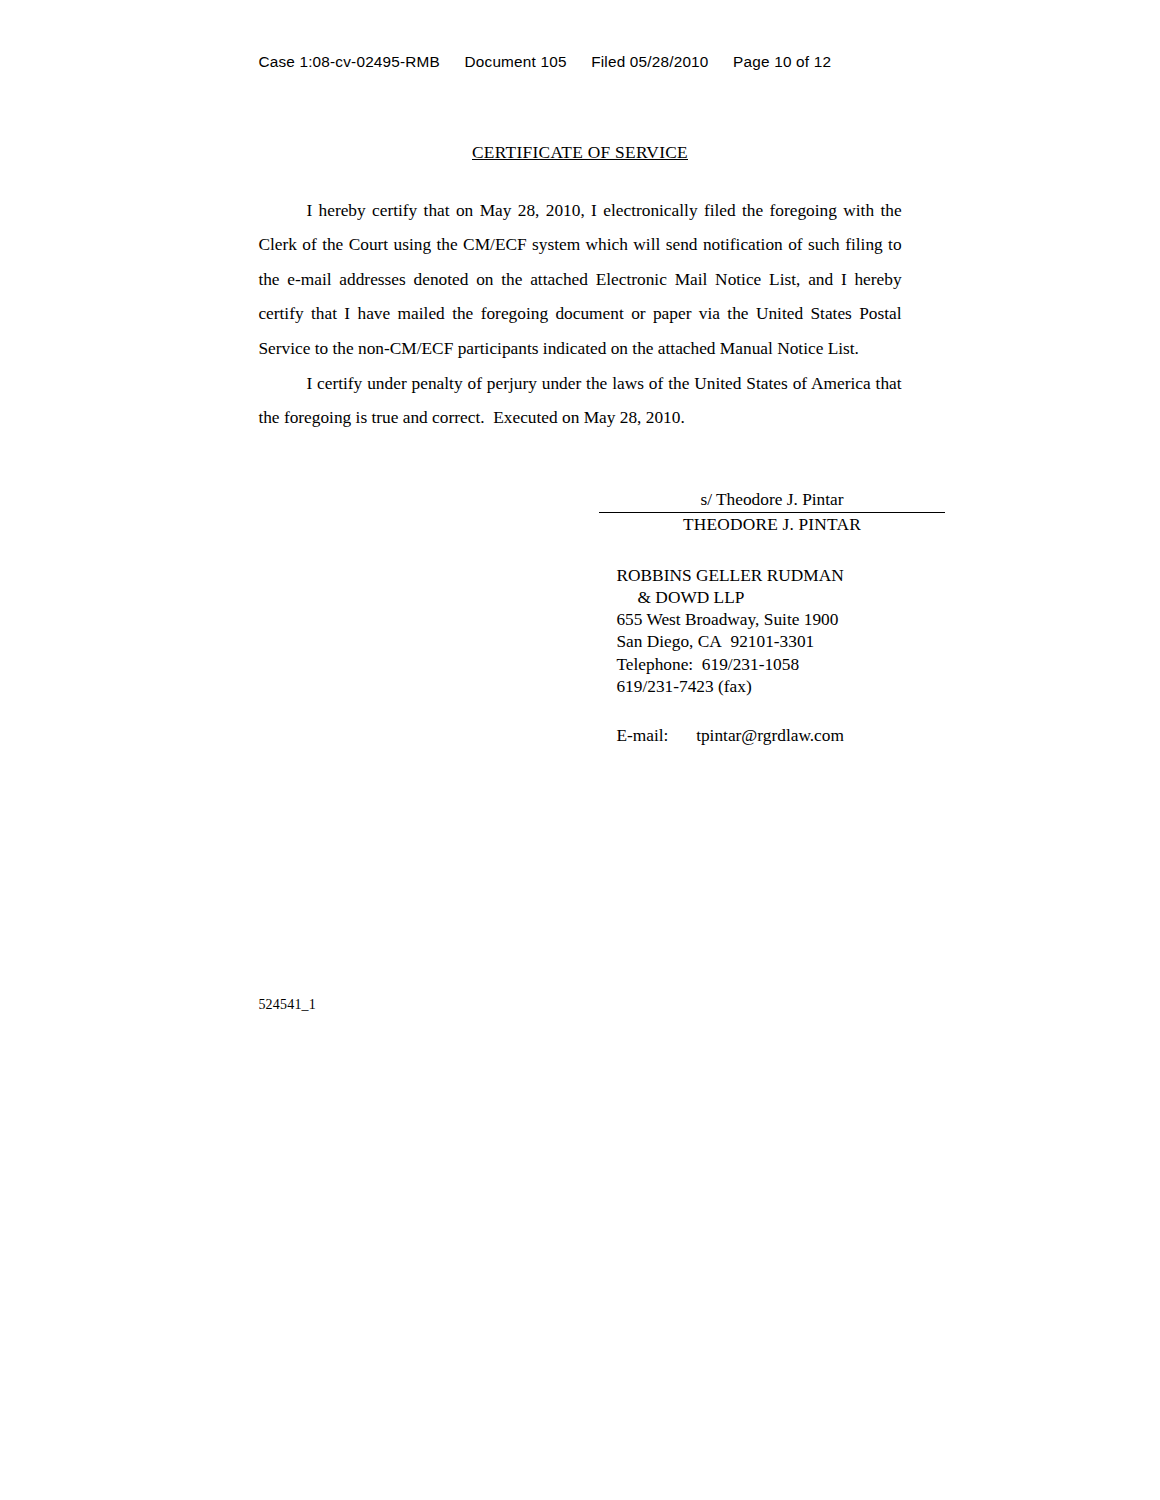Case 1:08-cv-02495-RMB Document 105 Filed 05/28/2010 Page 10 of 12
CERTIFICATE OF SERVICE
I hereby certify that on May 28, 2010, I electronically filed the foregoing with the Clerk of the Court using the CM/ECF system which will send notification of such filing to the e-mail addresses denoted on the attached Electronic Mail Notice List, and I hereby certify that I have mailed the foregoing document or paper via the United States Postal Service to the non-CM/ECF participants indicated on the attached Manual Notice List.
I certify under penalty of perjury under the laws of the United States of America that the foregoing is true and correct. Executed on May 28, 2010.
s/ Theodore J. Pintar
THEODORE J. PINTAR
ROBBINS GELLER RUDMAN
& DOWD LLP
655 West Broadway, Suite 1900
San Diego, CA 92101-3301
Telephone: 619/231-1058
619/231-7423 (fax)
E-mail: tpintar@rgrdlaw.com
524541_1